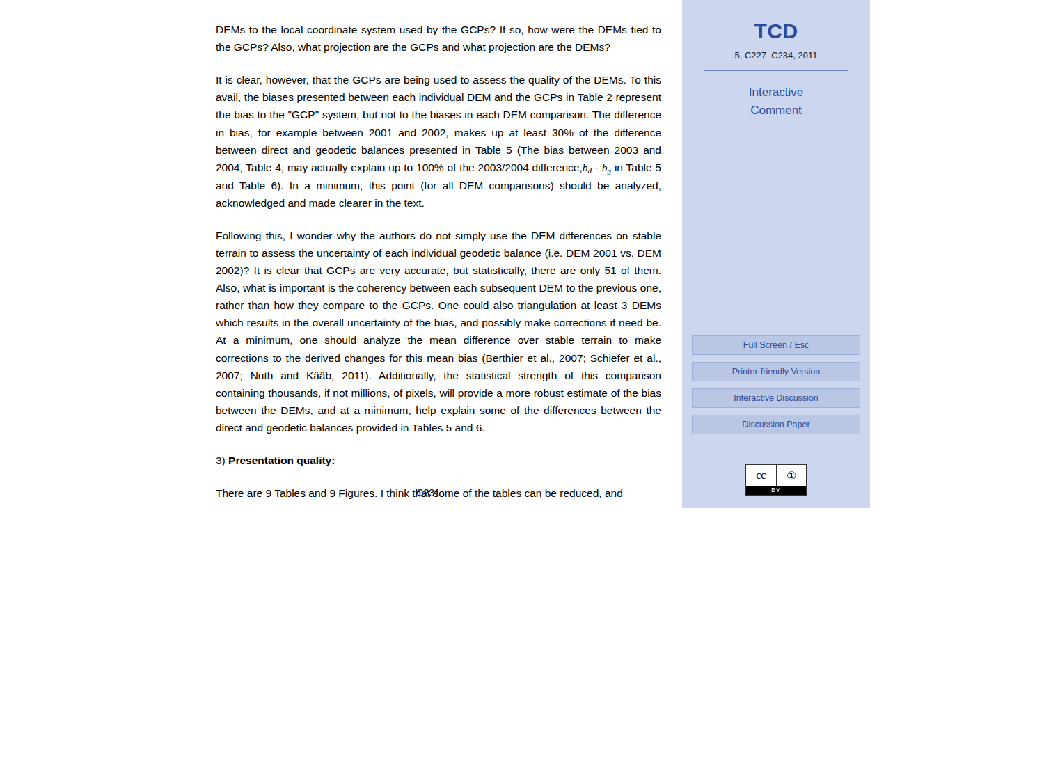TCD
5, C227–C234, 2011
Interactive
Comment
Full Screen / Esc Printer-friendly Version Interactive Discussion Discussion Paper
cc
①
BY
DEMs to the local coordinate system used by the GCPs? If so, how were the DEMs tied to the GCPs? Also, what projection are the GCPs and what projection are the DEMs?
It is clear, however, that the GCPs are being used to assess the quality of the DEMs. To this avail, the biases presented between each individual DEM and the GCPs in Table 2 represent the bias to the "GCP" system, but not to the biases in each DEM comparison. The difference in bias, for example between 2001 and 2002, makes up at least 30% of the difference between direct and geodetic balances presented in Table 5 (The bias between 2003 and 2004, Table 4, may actually explain up to 100% of the 2003/2004 difference,bd - bg in Table 5 and Table 6). In a minimum, this point (for all DEM comparisons) should be analyzed, acknowledged and made clearer in the text.
Following this, I wonder why the authors do not simply use the DEM differences on stable terrain to assess the uncertainty of each individual geodetic balance (i.e. DEM 2001 vs. DEM 2002)? It is clear that GCPs are very accurate, but statistically, there are only 51 of them. Also, what is important is the coherency between each subsequent DEM to the previous one, rather than how they compare to the GCPs. One could also triangulation at least 3 DEMs which results in the overall uncertainty of the bias, and possibly make corrections if need be. At a minimum, one should analyze the mean difference over stable terrain to make corrections to the derived changes for this mean bias (Berthier et al., 2007; Schiefer et al., 2007; Nuth and Kääb, 2011). Additionally, the statistical strength of this comparison containing thousands, if not millions, of pixels, will provide a more robust estimate of the bias between the DEMs, and at a minimum, help explain some of the differences between the direct and geodetic balances provided in Tables 5 and 6.
3) Presentation quality:
There are 9 Tables and 9 Figures. I think that some of the tables can be reduced, and
C231